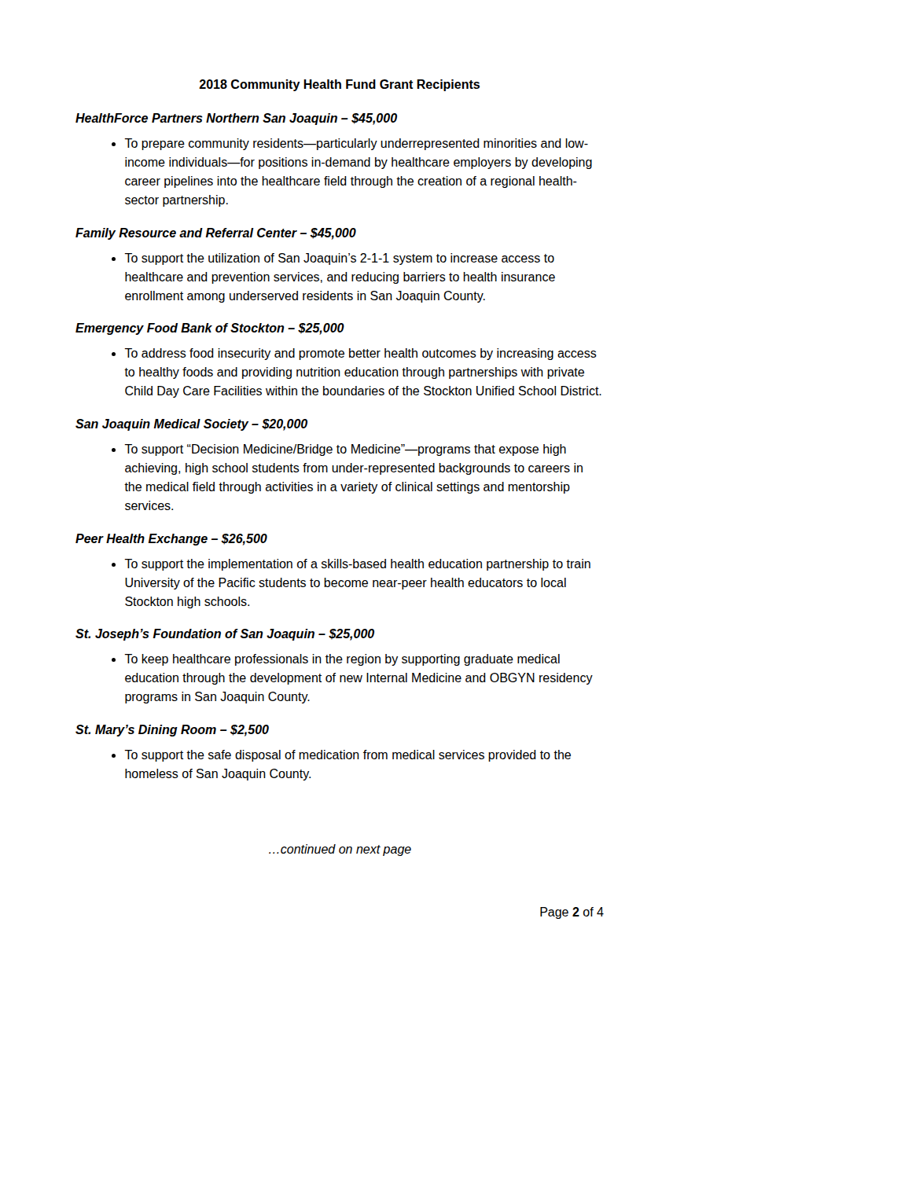2018 Community Health Fund Grant Recipients
HealthForce Partners Northern San Joaquin – $45,000
To prepare community residents—particularly underrepresented minorities and low-income individuals—for positions in-demand by healthcare employers by developing career pipelines into the healthcare field through the creation of a regional health-sector partnership.
Family Resource and Referral Center – $45,000
To support the utilization of San Joaquin’s 2-1-1 system to increase access to healthcare and prevention services, and reducing barriers to health insurance enrollment among underserved residents in San Joaquin County.
Emergency Food Bank of Stockton – $25,000
To address food insecurity and promote better health outcomes by increasing access to healthy foods and providing nutrition education through partnerships with private Child Day Care Facilities within the boundaries of the Stockton Unified School District.
San Joaquin Medical Society – $20,000
To support “Decision Medicine/Bridge to Medicine”—programs that expose high achieving, high school students from under-represented backgrounds to careers in the medical field through activities in a variety of clinical settings and mentorship services.
Peer Health Exchange – $26,500
To support the implementation of a skills-based health education partnership to train University of the Pacific students to become near-peer health educators to local Stockton high schools.
St. Joseph’s Foundation of San Joaquin – $25,000
To keep healthcare professionals in the region by supporting graduate medical education through the development of new Internal Medicine and OBGYN residency programs in San Joaquin County.
St. Mary’s Dining Room – $2,500
To support the safe disposal of medication from medical services provided to the homeless of San Joaquin County.
…continued on next page
Page 2 of 4